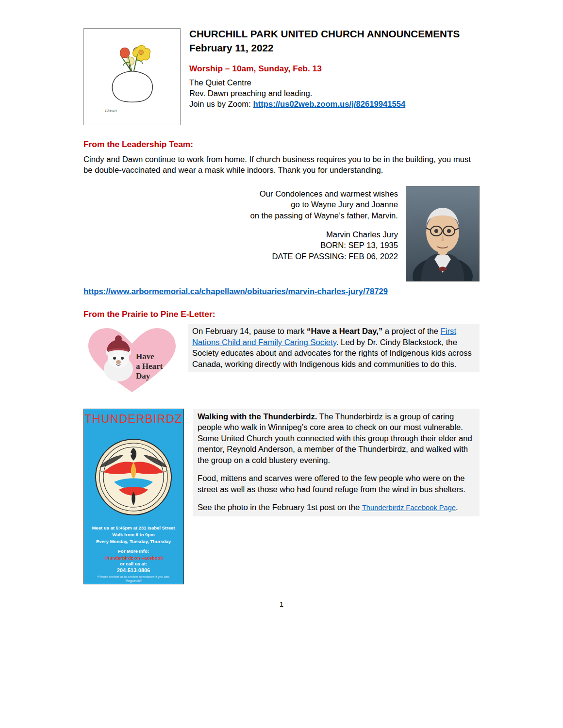Dawn
CHURCHILL PARK UNITED CHURCH ANNOUNCEMENTS
February 11, 2022
Worship – 10am, Sunday, Feb. 13
The Quiet Centre
Rev. Dawn preaching and leading.
Join us by Zoom: https://us02web.zoom.us/j/82619941554
From the Leadership Team:
Cindy and Dawn continue to work from home. If church business requires you to be in the building, you must be double-vaccinated and wear a mask while indoors. Thank you for understanding.
Our Condolences and warmest wishes
go to Wayne Jury and Joanne
on the passing of Wayne’s father, Marvin.
Marvin Charles Jury
BORN: SEP 13, 1935
DATE OF PASSING: FEB 06, 2022
https://www.arbormemorial.ca/chapellawn/obituaries/marvin-charles-jury/78729
From the Prairie to Pine E-Letter:
Have a Heart Day
On February 14, pause to mark “Have a Heart Day,” a project of the First Nations Child and Family Caring Society. Led by Dr. Cindy Blackstock, the Society educates about and advocates for the rights of Indigenous kids across Canada, working directly with Indigenous kids and communities to do this.
THUNDERBIRDZ Meet us at 5:45pm at 231 Isabel Street Walk from 6 to 9pm Every Monday, Tuesday, Thursday For More Info: Thunderbirdz on Facebook or call us at: 204-513-0806 *Please contact us to confirm attendance if you can. Megwetch!!
Walking with the Thunderbirdz. The Thunderbirdz is a group of caring people who walk in Winnipeg’s core area to check on our most vulnerable. Some United Church youth connected with this group through their elder and mentor, Reynold Anderson, a member of the Thunderbirdz, and walked with the group on a cold blustery evening.
Food, mittens and scarves were offered to the few people who were on the street as well as those who had found refuge from the wind in bus shelters.
See the photo in the February 1st post on the Thunderbirdz Facebook Page.
1